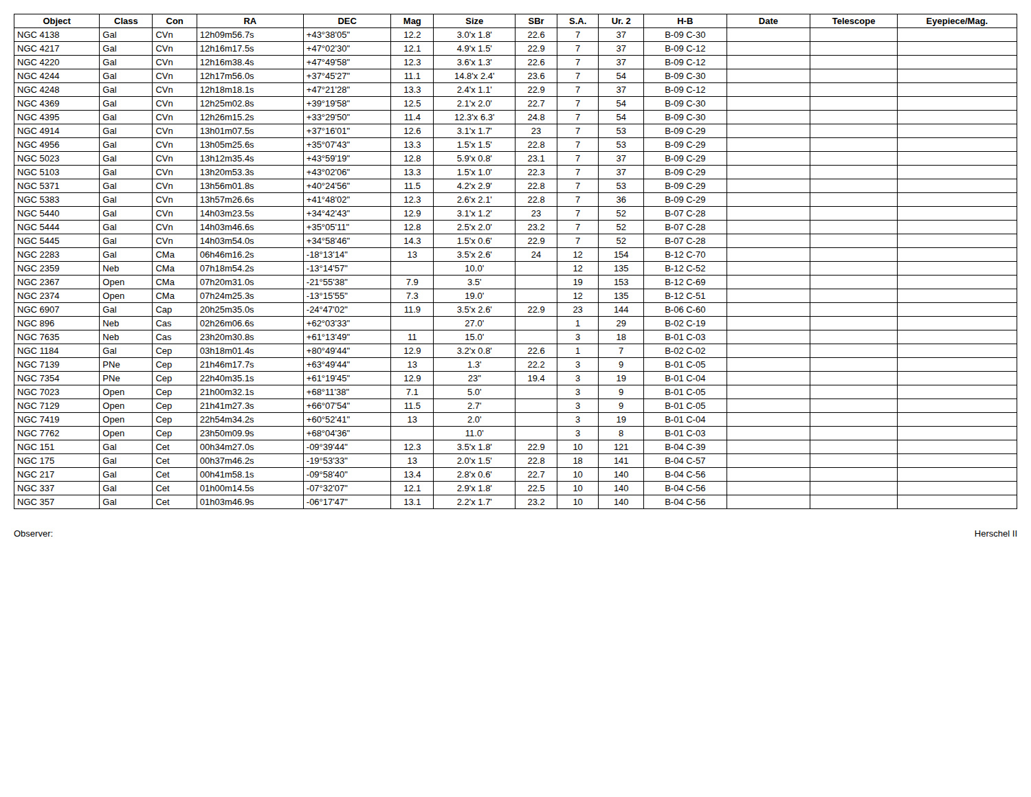| Object | Class | Con | RA | DEC | Mag | Size | SBr | S.A. | Ur. 2 | H-B | Date | Telescope | Eyepiece/Mag. |
| --- | --- | --- | --- | --- | --- | --- | --- | --- | --- | --- | --- | --- | --- |
| NGC 4138 | Gal | CVn | 12h09m56.7s | +43°38'05" | 12.2 | 3.0'x 1.8' | 22.6 | 7 | 37 | B-09 C-30 | | | |
| NGC 4217 | Gal | CVn | 12h16m17.5s | +47°02'30" | 12.1 | 4.9'x 1.5' | 22.9 | 7 | 37 | B-09 C-12 | | | |
| NGC 4220 | Gal | CVn | 12h16m38.4s | +47°49'58" | 12.3 | 3.6'x 1.3' | 22.6 | 7 | 37 | B-09 C-12 | | | |
| NGC 4244 | Gal | CVn | 12h17m56.0s | +37°45'27" | 11.1 | 14.8'x 2.4' | 23.6 | 7 | 54 | B-09 C-30 | | | |
| NGC 4248 | Gal | CVn | 12h18m18.1s | +47°21'28" | 13.3 | 2.4'x 1.1' | 22.9 | 7 | 37 | B-09 C-12 | | | |
| NGC 4369 | Gal | CVn | 12h25m02.8s | +39°19'58" | 12.5 | 2.1'x 2.0' | 22.7 | 7 | 54 | B-09 C-30 | | | |
| NGC 4395 | Gal | CVn | 12h26m15.2s | +33°29'50" | 11.4 | 12.3'x 6.3' | 24.8 | 7 | 54 | B-09 C-30 | | | |
| NGC 4914 | Gal | CVn | 13h01m07.5s | +37°16'01" | 12.6 | 3.1'x 1.7' | 23 | 7 | 53 | B-09 C-29 | | | |
| NGC 4956 | Gal | CVn | 13h05m25.6s | +35°07'43" | 13.3 | 1.5'x 1.5' | 22.8 | 7 | 53 | B-09 C-29 | | | |
| NGC 5023 | Gal | CVn | 13h12m35.4s | +43°59'19" | 12.8 | 5.9'x 0.8' | 23.1 | 7 | 37 | B-09 C-29 | | | |
| NGC 5103 | Gal | CVn | 13h20m53.3s | +43°02'06" | 13.3 | 1.5'x 1.0' | 22.3 | 7 | 37 | B-09 C-29 | | | |
| NGC 5371 | Gal | CVn | 13h56m01.8s | +40°24'56" | 11.5 | 4.2'x 2.9' | 22.8 | 7 | 53 | B-09 C-29 | | | |
| NGC 5383 | Gal | CVn | 13h57m26.6s | +41°48'02" | 12.3 | 2.6'x 2.1' | 22.8 | 7 | 36 | B-09 C-29 | | | |
| NGC 5440 | Gal | CVn | 14h03m23.5s | +34°42'43" | 12.9 | 3.1'x 1.2' | 23 | 7 | 52 | B-07 C-28 | | | |
| NGC 5444 | Gal | CVn | 14h03m46.6s | +35°05'11" | 12.8 | 2.5'x 2.0' | 23.2 | 7 | 52 | B-07 C-28 | | | |
| NGC 5445 | Gal | CVn | 14h03m54.0s | +34°58'46" | 14.3 | 1.5'x 0.6' | 22.9 | 7 | 52 | B-07 C-28 | | | |
| NGC 2283 | Gal | CMa | 06h46m16.2s | -18°13'14" | 13 | 3.5'x 2.6' | 24 | 12 | 154 | B-12 C-70 | | | |
| NGC 2359 | Neb | CMa | 07h18m54.2s | -13°14'57" | | 10.0' | | 12 | 135 | B-12 C-52 | | | |
| NGC 2367 | Open | CMa | 07h20m31.0s | -21°55'38" | 7.9 | 3.5' | | 19 | 153 | B-12 C-69 | | | |
| NGC 2374 | Open | CMa | 07h24m25.3s | -13°15'55" | 7.3 | 19.0' | | 12 | 135 | B-12 C-51 | | | |
| NGC 6907 | Gal | Cap | 20h25m35.0s | -24°47'02" | 11.9 | 3.5'x 2.6' | 22.9 | 23 | 144 | B-06 C-60 | | | |
| NGC 896 | Neb | Cas | 02h26m06.6s | +62°03'33" | | 27.0' | | 1 | 29 | B-02 C-19 | | | |
| NGC 7635 | Neb | Cas | 23h20m30.8s | +61°13'49" | 11 | 15.0' | | 3 | 18 | B-01 C-03 | | | |
| NGC 1184 | Gal | Cep | 03h18m01.4s | +80°49'44" | 12.9 | 3.2'x 0.8' | 22.6 | 1 | 7 | B-02 C-02 | | | |
| NGC 7139 | PNe | Cep | 21h46m17.7s | +63°49'44" | 13 | 1.3' | 22.2 | 3 | 9 | B-01 C-05 | | | |
| NGC 7354 | PNe | Cep | 22h40m35.1s | +61°19'45" | 12.9 | 23" | 19.4 | 3 | 19 | B-01 C-04 | | | |
| NGC 7023 | Open | Cep | 21h00m32.1s | +68°11'38" | 7.1 | 5.0' | | 3 | 9 | B-01 C-05 | | | |
| NGC 7129 | Open | Cep | 21h41m27.3s | +66°07'54" | 11.5 | 2.7' | | 3 | 9 | B-01 C-05 | | | |
| NGC 7419 | Open | Cep | 22h54m34.2s | +60°52'41" | 13 | 2.0' | | 3 | 19 | B-01 C-04 | | | |
| NGC 7762 | Open | Cep | 23h50m09.9s | +68°04'36" | | 11.0' | | 3 | 8 | B-01 C-03 | | | |
| NGC 151 | Gal | Cet | 00h34m27.0s | -09°39'44" | 12.3 | 3.5'x 1.8' | 22.9 | 10 | 121 | B-04 C-39 | | | |
| NGC 175 | Gal | Cet | 00h37m46.2s | -19°53'33" | 13 | 2.0'x 1.5' | 22.8 | 18 | 141 | B-04 C-57 | | | |
| NGC 217 | Gal | Cet | 00h41m58.1s | -09°58'40" | 13.4 | 2.8'x 0.6' | 22.7 | 10 | 140 | B-04 C-56 | | | |
| NGC 337 | Gal | Cet | 01h00m14.5s | -07°32'07" | 12.1 | 2.9'x 1.8' | 22.5 | 10 | 140 | B-04 C-56 | | | |
| NGC 357 | Gal | Cet | 01h03m46.9s | -06°17'47" | 13.1 | 2.2'x 1.7' | 23.2 | 10 | 140 | B-04 C-56 | | | |
Observer: Herschel II